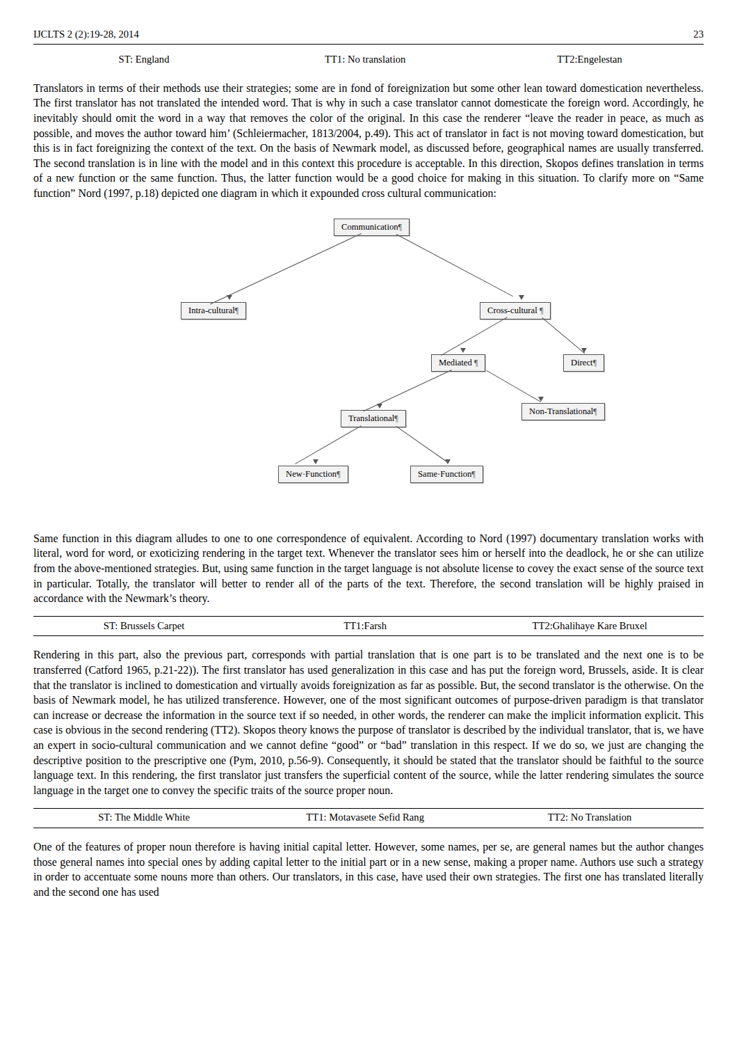IJCLTS 2 (2):19-28, 2014 23
| ST: England | TT1: No translation | TT2:Engelestan |
Translators in terms of their methods use their strategies; some are in fond of foreignization but some other lean toward domestication nevertheless. The first translator has not translated the intended word. That is why in such a case translator cannot domesticate the foreign word. Accordingly, he inevitably should omit the word in a way that removes the color of the original. In this case the renderer “leave the reader in peace, as much as possible, and moves the author toward him’ (Schleiermacher, 1813/2004, p.49). This act of translator in fact is not moving toward domestication, but this is in fact foreignizing the context of the text. On the basis of Newmark model, as discussed before, geographical names are usually transferred. The second translation is in line with the model and in this context this procedure is acceptable. In this direction, Skopos defines translation in terms of a new function or the same function. Thus, the latter function would be a good choice for making in this situation. To clarify more on “Same function” Nord (1997, p.18) depicted one diagram in which it expounded cross cultural communication:
Communication¶
Intra-cultural¶
Cross-cultural ¶
Mediated ¶
Direct¶
Translational¶
Non-Translational¶
New·Function¶
Same·Function¶
Same function in this diagram alludes to one to one correspondence of equivalent. According to Nord (1997) documentary translation works with literal, word for word, or exoticizing rendering in the target text. Whenever the translator sees him or herself into the deadlock, he or she can utilize from the above-mentioned strategies. But, using same function in the target language is not absolute license to covey the exact sense of the source text in particular. Totally, the translator will better to render all of the parts of the text. Therefore, the second translation will be highly praised in accordance with the Newmark’s theory.
| ST: Brussels Carpet | TT1:Farsh | TT2:Ghalihaye Kare Bruxel |
Rendering in this part, also the previous part, corresponds with partial translation that is one part is to be translated and the next one is to be transferred (Catford 1965, p.21-22)). The first translator has used generalization in this case and has put the foreign word, Brussels, aside. It is clear that the translator is inclined to domestication and virtually avoids foreignization as far as possible. But, the second translator is the otherwise. On the basis of Newmark model, he has utilized transference. However, one of the most significant outcomes of purpose-driven paradigm is that translator can increase or decrease the information in the source text if so needed, in other words, the renderer can make the implicit information explicit. This case is obvious in the second rendering (TT2). Skopos theory knows the purpose of translator is described by the individual translator, that is, we have an expert in socio-cultural communication and we cannot define “good” or “bad” translation in this respect. If we do so, we just are changing the descriptive position to the prescriptive one (Pym, 2010, p.56-9). Consequently, it should be stated that the translator should be faithful to the source language text. In this rendering, the first translator just transfers the superficial content of the source, while the latter rendering simulates the source language in the target one to convey the specific traits of the source proper noun.
| ST: The Middle White | TT1: Motavasete Sefid Rang | TT2: No Translation |
One of the features of proper noun therefore is having initial capital letter. However, some names, per se, are general names but the author changes those general names into special ones by adding capital letter to the initial part or in a new sense, making a proper name. Authors use such a strategy in order to accentuate some nouns more than others. Our translators, in this case, have used their own strategies. The first one has translated literally and the second one has used